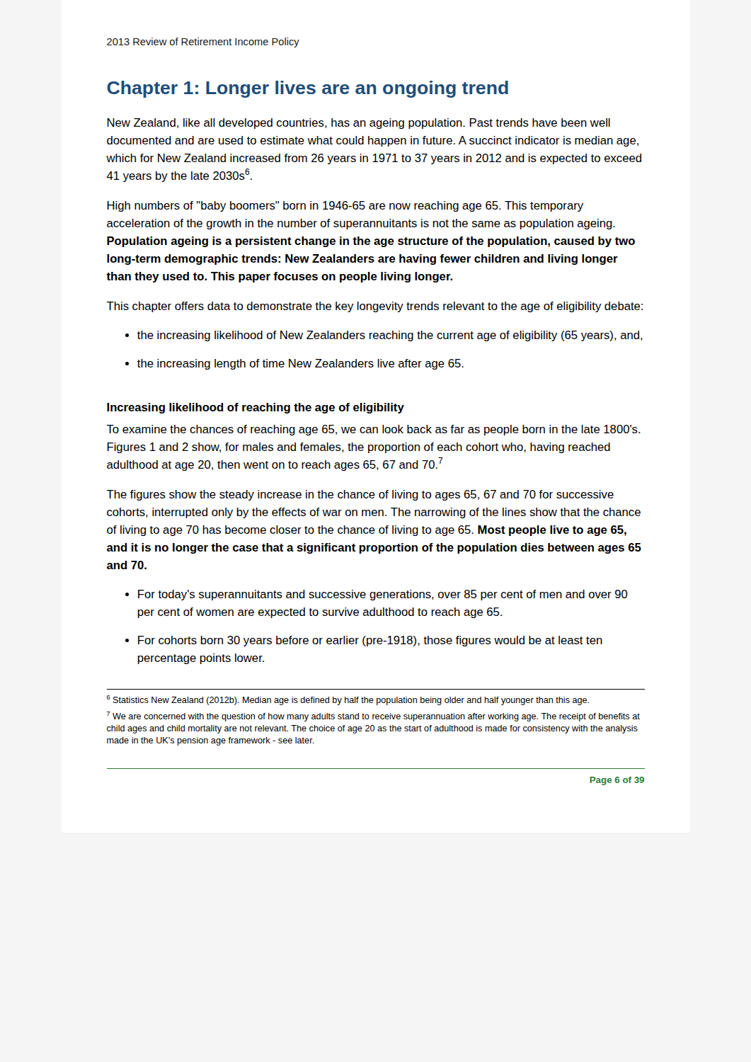2013 Review of Retirement Income Policy
Chapter 1: Longer lives are an ongoing trend
New Zealand, like all developed countries, has an ageing population. Past trends have been well documented and are used to estimate what could happen in future. A succinct indicator is median age, which for New Zealand increased from 26 years in 1971 to 37 years in 2012 and is expected to exceed 41 years by the late 2030s6.
High numbers of "baby boomers" born in 1946-65 are now reaching age 65. This temporary acceleration of the growth in the number of superannuitants is not the same as population ageing. Population ageing is a persistent change in the age structure of the population, caused by two long-term demographic trends: New Zealanders are having fewer children and living longer than they used to. This paper focuses on people living longer.
This chapter offers data to demonstrate the key longevity trends relevant to the age of eligibility debate:
the increasing likelihood of New Zealanders reaching the current age of eligibility (65 years), and,
the increasing length of time New Zealanders live after age 65.
Increasing likelihood of reaching the age of eligibility
To examine the chances of reaching age 65, we can look back as far as people born in the late 1800's. Figures 1 and 2 show, for males and females, the proportion of each cohort who, having reached adulthood at age 20, then went on to reach ages 65, 67 and 70.7
The figures show the steady increase in the chance of living to ages 65, 67 and 70 for successive cohorts, interrupted only by the effects of war on men. The narrowing of the lines show that the chance of living to age 70 has become closer to the chance of living to age 65. Most people live to age 65, and it is no longer the case that a significant proportion of the population dies between ages 65 and 70.
For today's superannuitants and successive generations, over 85 per cent of men and over 90 per cent of women are expected to survive adulthood to reach age 65.
For cohorts born 30 years before or earlier (pre-1918), those figures would be at least ten percentage points lower.
6 Statistics New Zealand (2012b). Median age is defined by half the population being older and half younger than this age.
7 We are concerned with the question of how many adults stand to receive superannuation after working age. The receipt of benefits at child ages and child mortality are not relevant. The choice of age 20 as the start of adulthood is made for consistency with the analysis made in the UK's pension age framework - see later.
Page 6 of 39